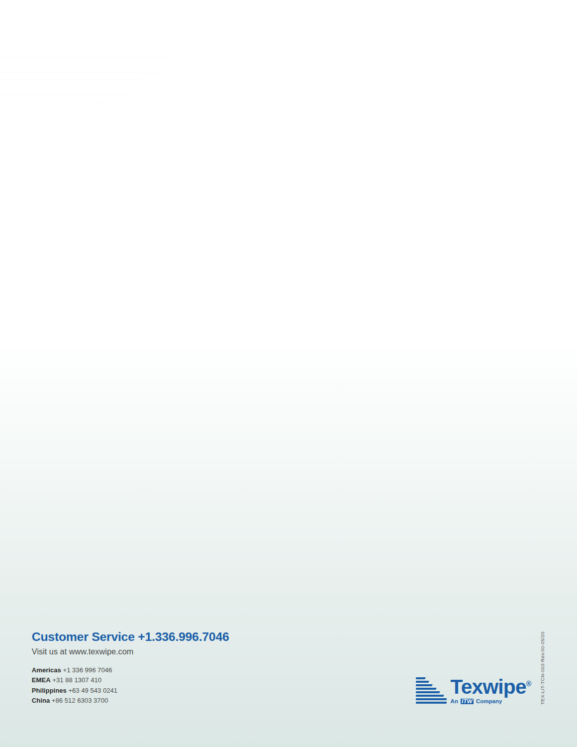Customer Service +1.336.996.7046
Visit us at www.texwipe.com
Americas +1 336 996 7046
EMEA +31 88 1307 410
Philippines +63 49 543 0241
China +86 512 6303 3700
Texwipe®
An ITW Company
TEX-LIT-TCN-003 Rev.00-05/20